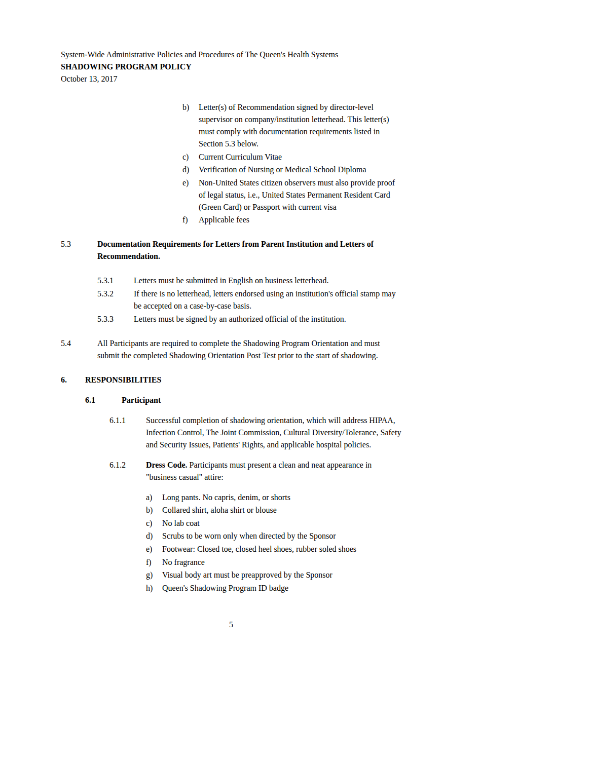System-Wide Administrative Policies and Procedures of The Queen's Health Systems
SHADOWING PROGRAM POLICY
October 13, 2017
b) Letter(s) of Recommendation signed by director-level supervisor on company/institution letterhead. This letter(s) must comply with documentation requirements listed in Section 5.3 below.
c) Current Curriculum Vitae
d) Verification of Nursing or Medical School Diploma
e) Non-United States citizen observers must also provide proof of legal status, i.e., United States Permanent Resident Card (Green Card) or Passport with current visa
f) Applicable fees
5.3
Documentation Requirements for Letters from Parent Institution and Letters of Recommendation.
5.3.1
Letters must be submitted in English on business letterhead.
5.3.2
If there is no letterhead, letters endorsed using an institution's official stamp may be accepted on a case-by-case basis.
5.3.3
Letters must be signed by an authorized official of the institution.
5.4
All Participants are required to complete the Shadowing Program Orientation and must submit the completed Shadowing Orientation Post Test prior to the start of shadowing.
6.
RESPONSIBILITIES
6.1
Participant
6.1.1
Successful completion of shadowing orientation, which will address HIPAA, Infection Control, The Joint Commission, Cultural Diversity/Tolerance, Safety and Security Issues, Patients' Rights, and applicable hospital policies.
6.1.2
Dress Code. Participants must present a clean and neat appearance in "business casual" attire:
a) Long pants. No capris, denim, or shorts
b) Collared shirt, aloha shirt or blouse
c) No lab coat
d) Scrubs to be worn only when directed by the Sponsor
e) Footwear: Closed toe, closed heel shoes, rubber soled shoes
f) No fragrance
g) Visual body art must be preapproved by the Sponsor
h) Queen's Shadowing Program ID badge
5